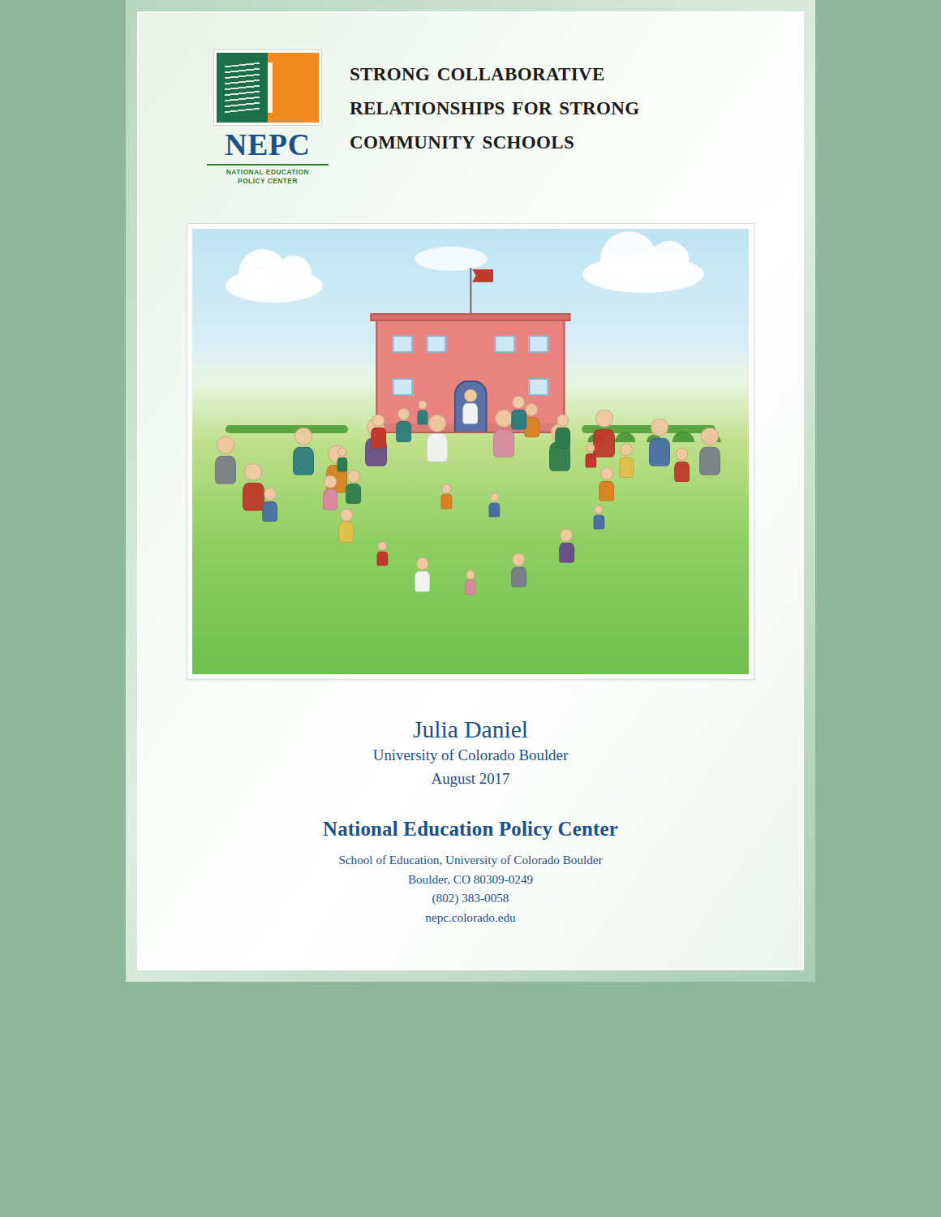NEPC
NATIONAL EDUCATION
POLICY CENTER
Strong Collaborative
Relationships For Strong
Community Schools
Cover illustration: community members encircling a school.
Julia Daniel
University of Colorado Boulder
August 2017
National Education Policy Center
School of Education, University of Colorado Boulder
Boulder, CO 80309-0249
(802) 383-0058
nepc.colorado.edu